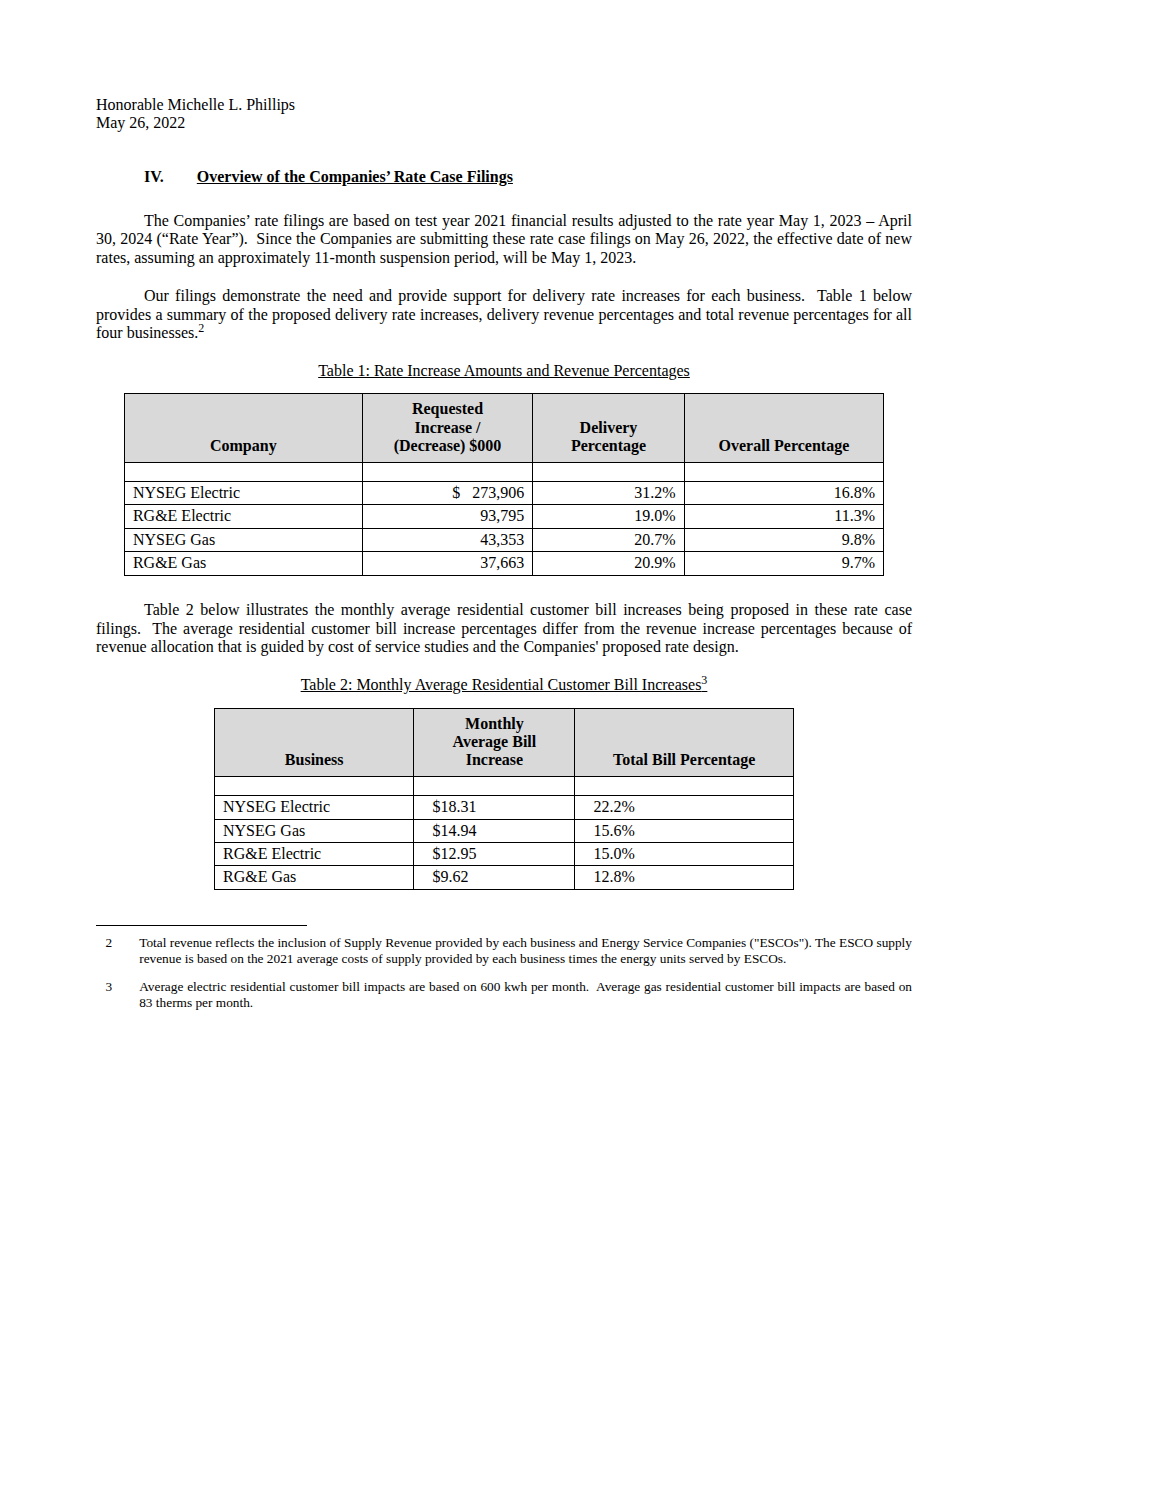Honorable Michelle L. Phillips
May 26, 2022
IV. Overview of the Companies’ Rate Case Filings
The Companies’ rate filings are based on test year 2021 financial results adjusted to the rate year May 1, 2023 – April 30, 2024 (“Rate Year”). Since the Companies are submitting these rate case filings on May 26, 2022, the effective date of new rates, assuming an approximately 11-month suspension period, will be May 1, 2023.
Our filings demonstrate the need and provide support for delivery rate increases for each business. Table 1 below provides a summary of the proposed delivery rate increases, delivery revenue percentages and total revenue percentages for all four businesses.2
Table 1: Rate Increase Amounts and Revenue Percentages
| Company | Requested Increase / (Decrease) $000 | Delivery Percentage | Overall Percentage |
| --- | --- | --- | --- |
| NYSEG Electric | $ 273,906 | 31.2% | 16.8% |
| RG&E Electric | 93,795 | 19.0% | 11.3% |
| NYSEG Gas | 43,353 | 20.7% | 9.8% |
| RG&E Gas | 37,663 | 20.9% | 9.7% |
Table 2 below illustrates the monthly average residential customer bill increases being proposed in these rate case filings. The average residential customer bill increase percentages differ from the revenue increase percentages because of revenue allocation that is guided by cost of service studies and the Companies' proposed rate design.
Table 2: Monthly Average Residential Customer Bill Increases3
| Business | Monthly Average Bill Increase | Total Bill Percentage |
| --- | --- | --- |
| NYSEG Electric | $18.31 | 22.2% |
| NYSEG Gas | $14.94 | 15.6% |
| RG&E Electric | $12.95 | 15.0% |
| RG&E Gas | $9.62 | 12.8% |
2
Total revenue reflects the inclusion of Supply Revenue provided by each business and Energy Service Companies ("ESCOs"). The ESCO supply revenue is based on the 2021 average costs of supply provided by each business times the energy units served by ESCOs.
3
Average electric residential customer bill impacts are based on 600 kwh per month. Average gas residential customer bill impacts are based on 83 therms per month.